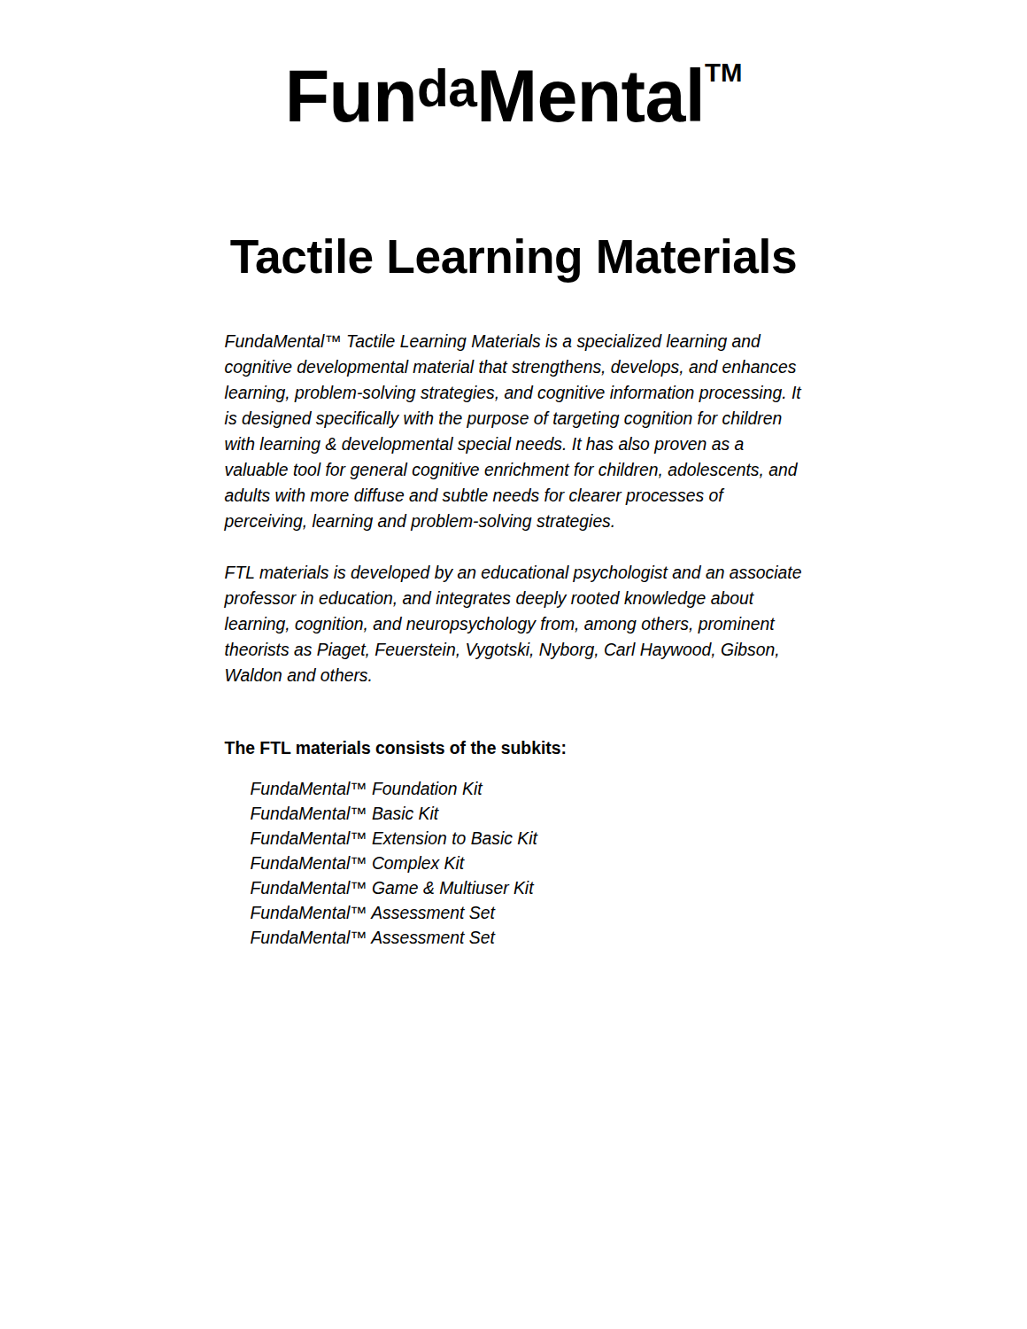Fun da Mental TM
Tactile Learning Materials
FundaMental™ Tactile Learning Materials is a specialized learning and cognitive developmental material that strengthens, develops, and enhances learning, problem-solving strategies, and cognitive information processing. It is designed specifically with the purpose of targeting cognition for children with learning & developmental special needs. It has also proven as a valuable tool for general cognitive enrichment for children, adolescents, and adults with more diffuse and subtle needs for clearer processes of perceiving, learning and problem-solving strategies.
FTL materials is developed by an educational psychologist and an associate professor in education, and integrates deeply rooted knowledge about learning, cognition, and neuropsychology from, among others, prominent theorists as Piaget, Feuerstein, Vygotski, Nyborg, Carl Haywood, Gibson, Waldon and others.
The FTL materials consists of the subkits:
FundaMental™ Foundation Kit
FundaMental™ Basic Kit
FundaMental™ Extension to Basic Kit
FundaMental™ Complex Kit
FundaMental™ Game & Multiuser Kit
FundaMental™ Assessment Set
FundaMental™ Assessment Set